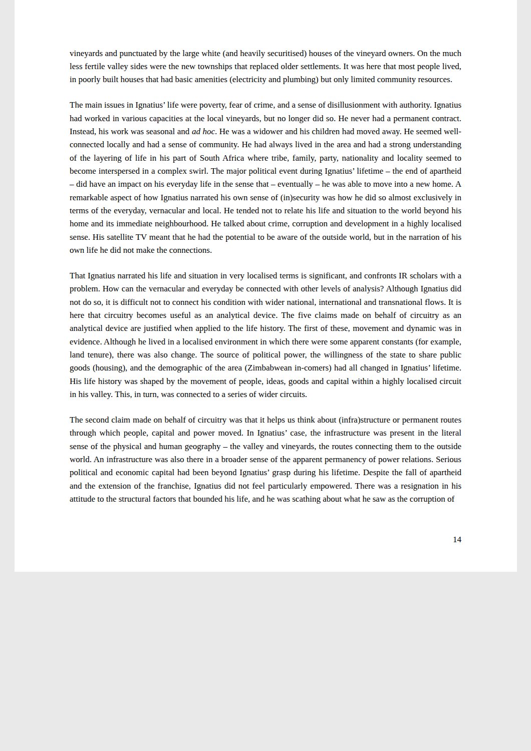vineyards and punctuated by the large white (and heavily securitised) houses of the vineyard owners. On the much less fertile valley sides were the new townships that replaced older settlements. It was here that most people lived, in poorly built houses that had basic amenities (electricity and plumbing) but only limited community resources.
The main issues in Ignatius’ life were poverty, fear of crime, and a sense of disillusionment with authority. Ignatius had worked in various capacities at the local vineyards, but no longer did so. He never had a permanent contract. Instead, his work was seasonal and ad hoc. He was a widower and his children had moved away. He seemed well-connected locally and had a sense of community. He had always lived in the area and had a strong understanding of the layering of life in his part of South Africa where tribe, family, party, nationality and locality seemed to become interspersed in a complex swirl. The major political event during Ignatius’ lifetime – the end of apartheid – did have an impact on his everyday life in the sense that – eventually – he was able to move into a new home. A remarkable aspect of how Ignatius narrated his own sense of (in)security was how he did so almost exclusively in terms of the everyday, vernacular and local. He tended not to relate his life and situation to the world beyond his home and its immediate neighbourhood. He talked about crime, corruption and development in a highly localised sense. His satellite TV meant that he had the potential to be aware of the outside world, but in the narration of his own life he did not make the connections.
That Ignatius narrated his life and situation in very localised terms is significant, and confronts IR scholars with a problem. How can the vernacular and everyday be connected with other levels of analysis? Although Ignatius did not do so, it is difficult not to connect his condition with wider national, international and transnational flows. It is here that circuitry becomes useful as an analytical device. The five claims made on behalf of circuitry as an analytical device are justified when applied to the life history. The first of these, movement and dynamic was in evidence. Although he lived in a localised environment in which there were some apparent constants (for example, land tenure), there was also change. The source of political power, the willingness of the state to share public goods (housing), and the demographic of the area (Zimbabwean in-comers) had all changed in Ignatius’ lifetime. His life history was shaped by the movement of people, ideas, goods and capital within a highly localised circuit in his valley. This, in turn, was connected to a series of wider circuits.
The second claim made on behalf of circuitry was that it helps us think about (infra)structure or permanent routes through which people, capital and power moved. In Ignatius’ case, the infrastructure was present in the literal sense of the physical and human geography – the valley and vineyards, the routes connecting them to the outside world. An infrastructure was also there in a broader sense of the apparent permanency of power relations. Serious political and economic capital had been beyond Ignatius’ grasp during his lifetime. Despite the fall of apartheid and the extension of the franchise, Ignatius did not feel particularly empowered. There was a resignation in his attitude to the structural factors that bounded his life, and he was scathing about what he saw as the corruption of
14